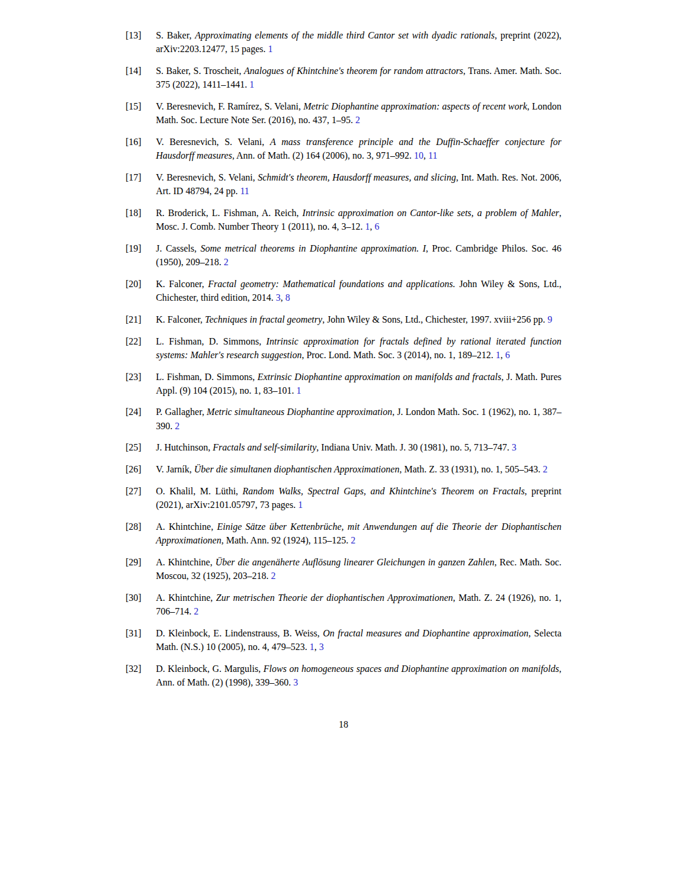[13] S. Baker, Approximating elements of the middle third Cantor set with dyadic rationals, preprint (2022), arXiv:2203.12477, 15 pages. 1
[14] S. Baker, S. Troscheit, Analogues of Khintchine's theorem for random attractors, Trans. Amer. Math. Soc. 375 (2022), 1411–1441. 1
[15] V. Beresnevich, F. Ramírez, S. Velani, Metric Diophantine approximation: aspects of recent work, London Math. Soc. Lecture Note Ser. (2016), no. 437, 1–95. 2
[16] V. Beresnevich, S. Velani, A mass transference principle and the Duffin-Schaeffer conjecture for Hausdorff measures, Ann. of Math. (2) 164 (2006), no. 3, 971–992. 10, 11
[17] V. Beresnevich, S. Velani, Schmidt's theorem, Hausdorff measures, and slicing, Int. Math. Res. Not. 2006, Art. ID 48794, 24 pp. 11
[18] R. Broderick, L. Fishman, A. Reich, Intrinsic approximation on Cantor-like sets, a problem of Mahler, Mosc. J. Comb. Number Theory 1 (2011), no. 4, 3–12. 1, 6
[19] J. Cassels, Some metrical theorems in Diophantine approximation. I, Proc. Cambridge Philos. Soc. 46 (1950), 209–218. 2
[20] K. Falconer, Fractal geometry: Mathematical foundations and applications. John Wiley & Sons, Ltd., Chichester, third edition, 2014. 3, 8
[21] K. Falconer, Techniques in fractal geometry, John Wiley & Sons, Ltd., Chichester, 1997. xviii+256 pp. 9
[22] L. Fishman, D. Simmons, Intrinsic approximation for fractals defined by rational iterated function systems: Mahler's research suggestion, Proc. Lond. Math. Soc. 3 (2014), no. 1, 189–212. 1, 6
[23] L. Fishman, D. Simmons, Extrinsic Diophantine approximation on manifolds and fractals, J. Math. Pures Appl. (9) 104 (2015), no. 1, 83–101. 1
[24] P. Gallagher, Metric simultaneous Diophantine approximation, J. London Math. Soc. 1 (1962), no. 1, 387–390. 2
[25] J. Hutchinson, Fractals and self-similarity, Indiana Univ. Math. J. 30 (1981), no. 5, 713–747. 3
[26] V. Jarník, Über die simultanen diophantischen Approximationen, Math. Z. 33 (1931), no. 1, 505–543. 2
[27] O. Khalil, M. Lüthi, Random Walks, Spectral Gaps, and Khintchine's Theorem on Fractals, preprint (2021), arXiv:2101.05797, 73 pages. 1
[28] A. Khintchine, Einige Sätze über Kettenbrüche, mit Anwendungen auf die Theorie der Diophantischen Approximationen, Math. Ann. 92 (1924), 115–125. 2
[29] A. Khintchine, Über die angenäherte Auflösung linearer Gleichungen in ganzen Zahlen, Rec. Math. Soc. Moscou, 32 (1925), 203–218. 2
[30] A. Khintchine, Zur metrischen Theorie der diophantischen Approximationen, Math. Z. 24 (1926), no. 1, 706–714. 2
[31] D. Kleinbock, E. Lindenstrauss, B. Weiss, On fractal measures and Diophantine approximation, Selecta Math. (N.S.) 10 (2005), no. 4, 479–523. 1, 3
[32] D. Kleinbock, G. Margulis, Flows on homogeneous spaces and Diophantine approximation on manifolds, Ann. of Math. (2) (1998), 339–360. 3
18